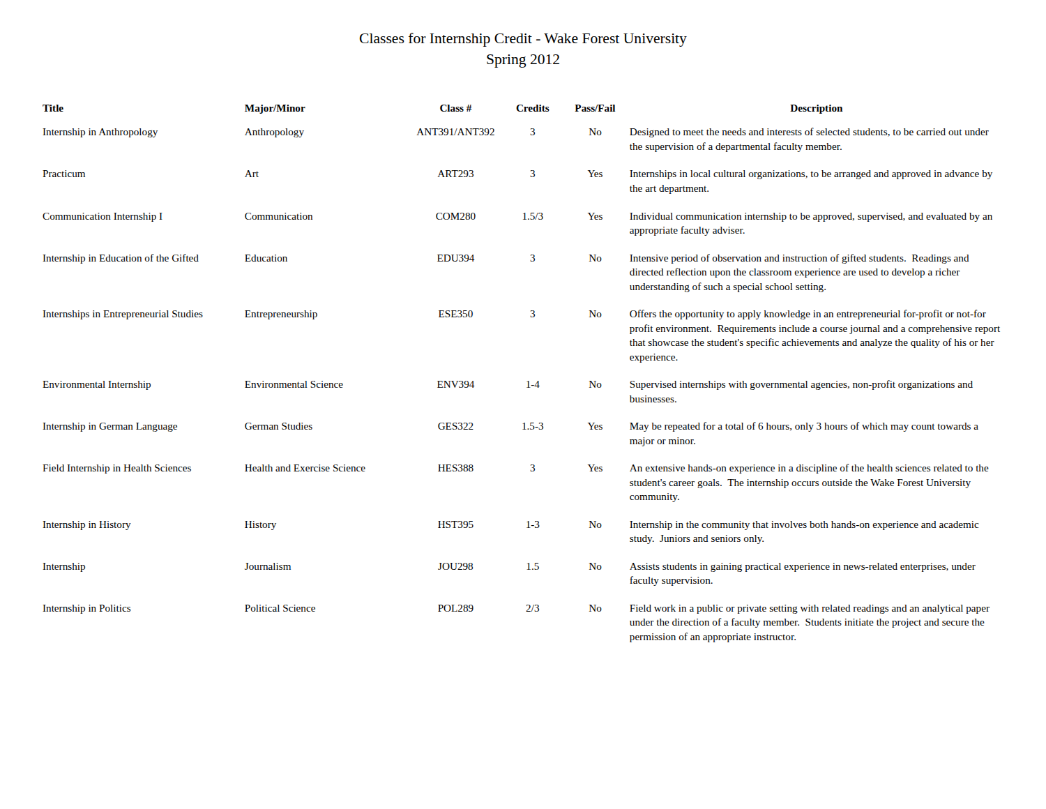Classes for Internship Credit - Wake Forest University
Spring 2012
| Title | Major/Minor | Class # | Credits | Pass/Fail | Description |
| --- | --- | --- | --- | --- | --- |
| Internship in Anthropology | Anthropology | ANT391/ANT392 | 3 | No | Designed to meet the needs and interests of selected students, to be carried out under the supervision of a departmental faculty member. |
| Practicum | Art | ART293 | 3 | Yes | Internships in local cultural organizations, to be arranged and approved in advance by the art department. |
| Communication Internship I | Communication | COM280 | 1.5/3 | Yes | Individual communication internship to be approved, supervised, and evaluated by an appropriate faculty adviser. |
| Internship in Education of the Gifted | Education | EDU394 | 3 | No | Intensive period of observation and instruction of gifted students. Readings and directed reflection upon the classroom experience are used to develop a richer understanding of such a special school setting. |
| Internships in Entrepreneurial Studies | Entrepreneurship | ESE350 | 3 | No | Offers the opportunity to apply knowledge in an entrepreneurial for-profit or not-for profit environment. Requirements include a course journal and a comprehensive report that showcase the student's specific achievements and analyze the quality of his or her experience. |
| Environmental Internship | Environmental Science | ENV394 | 1-4 | No | Supervised internships with governmental agencies, non-profit organizations and businesses. |
| Internship in German Language | German Studies | GES322 | 1.5-3 | Yes | May be repeated for a total of 6 hours, only 3 hours of which may count towards a major or minor. |
| Field Internship in Health Sciences | Health and Exercise Science | HES388 | 3 | Yes | An extensive hands-on experience in a discipline of the health sciences related to the student's career goals. The internship occurs outside the Wake Forest University community. |
| Internship in History | History | HST395 | 1-3 | No | Internship in the community that involves both hands-on experience and academic study. Juniors and seniors only. |
| Internship | Journalism | JOU298 | 1.5 | No | Assists students in gaining practical experience in news-related enterprises, under faculty supervision. |
| Internship in Politics | Political Science | POL289 | 2/3 | No | Field work in a public or private setting with related readings and an analytical paper under the direction of a faculty member. Students initiate the project and secure the permission of an appropriate instructor. |